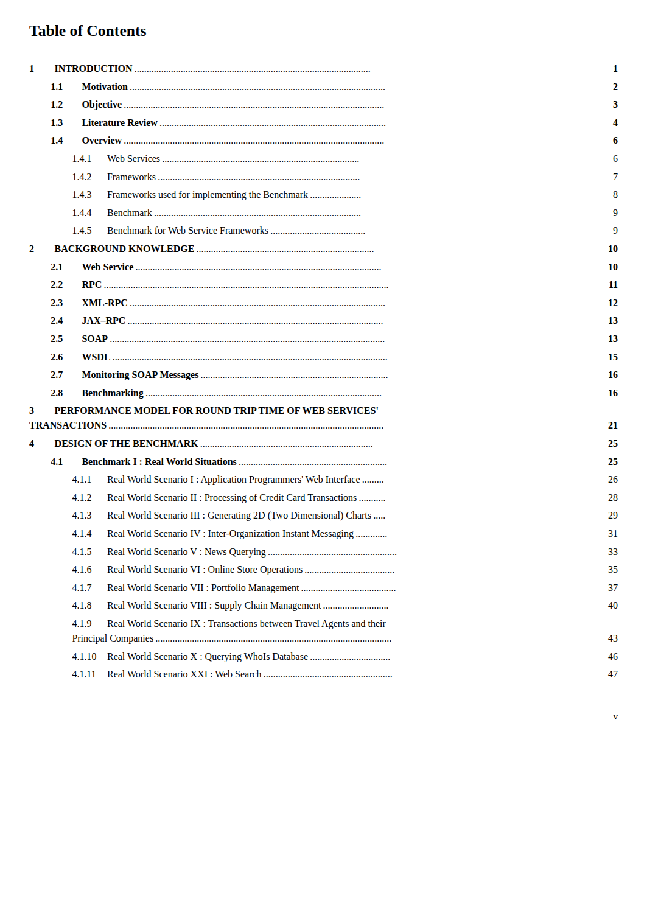Table of Contents
1 INTRODUCTION ................................................................................................. 1
1.1 Motivation ......................................................................................................... 2
1.2 Objective ........................................................................................................... 3
1.3 Literature Review ............................................................................................. 4
1.4 Overview ........................................................................................................... 6
1.4.1 Web Services ................................................................................. 6
1.4.2 Frameworks ................................................................................... 7
1.4.3 Frameworks used for implementing the Benchmark ..................... 8
1.4.4 Benchmark ..................................................................................... 9
1.4.5 Benchmark for Web Service Frameworks ....................................... 9
2 BACKGROUND KNOWLEDGE ......................................................................... 10
2.1 Web Service ..................................................................................................... 10
2.2 RPC ..................................................................................................................... 11
2.3 XML-RPC ......................................................................................................... 12
2.4 JAX–RPC ......................................................................................................... 13
2.5 SOAP ................................................................................................................. 13
2.6 WSDL ................................................................................................................. 15
2.7 Monitoring SOAP Messages ............................................................................. 16
2.8 Benchmarking ................................................................................................. 16
3 PERFORMANCE MODEL FOR ROUND TRIP TIME OF WEB SERVICES'
TRANSACTIONS ................................................................................................................. 21
4 DESIGN OF THE BENCHMARK ....................................................................... 25
4.1 Benchmark I : Real World Situations ............................................................. 25
4.1.1 Real World Scenario I : Application Programmers' Web Interface ......... 26
4.1.2 Real World Scenario II : Processing of Credit Card Transactions ........... 28
4.1.3 Real World Scenario III : Generating 2D (Two Dimensional) Charts ..... 29
4.1.4 Real World Scenario IV : Inter-Organization Instant Messaging ............. 31
4.1.5 Real World Scenario V : News Querying ..................................................... 33
4.1.6 Real World Scenario VI : Online Store Operations ..................................... 35
4.1.7 Real World Scenario VII : Portfolio Management ....................................... 37
4.1.8 Real World Scenario VIII : Supply Chain Management ........................... 40
4.1.9 Real World Scenario IX : Transactions between Travel Agents and their
Principal Companies ................................................................................................. 43
4.1.10 Real World Scenario X : Querying WhoIs Database ................................. 46
4.1.11 Real World Scenario XXI : Web Search ..................................................... 47
v